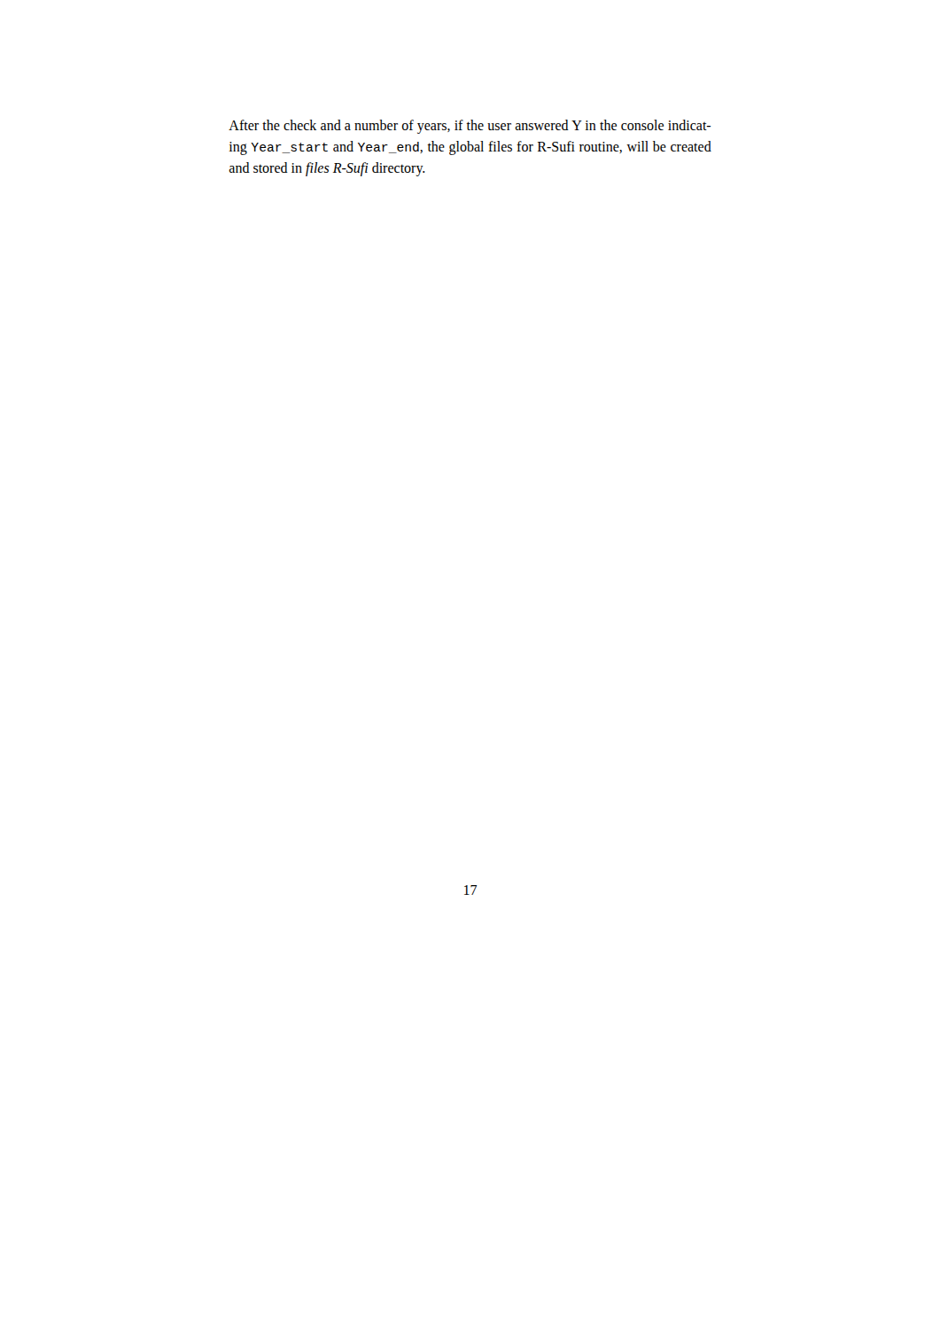After the check and a number of years, if the user answered Y in the console indicating Year_start and Year_end, the global files for R-Sufi routine, will be created and stored in files R-Sufi directory.
17